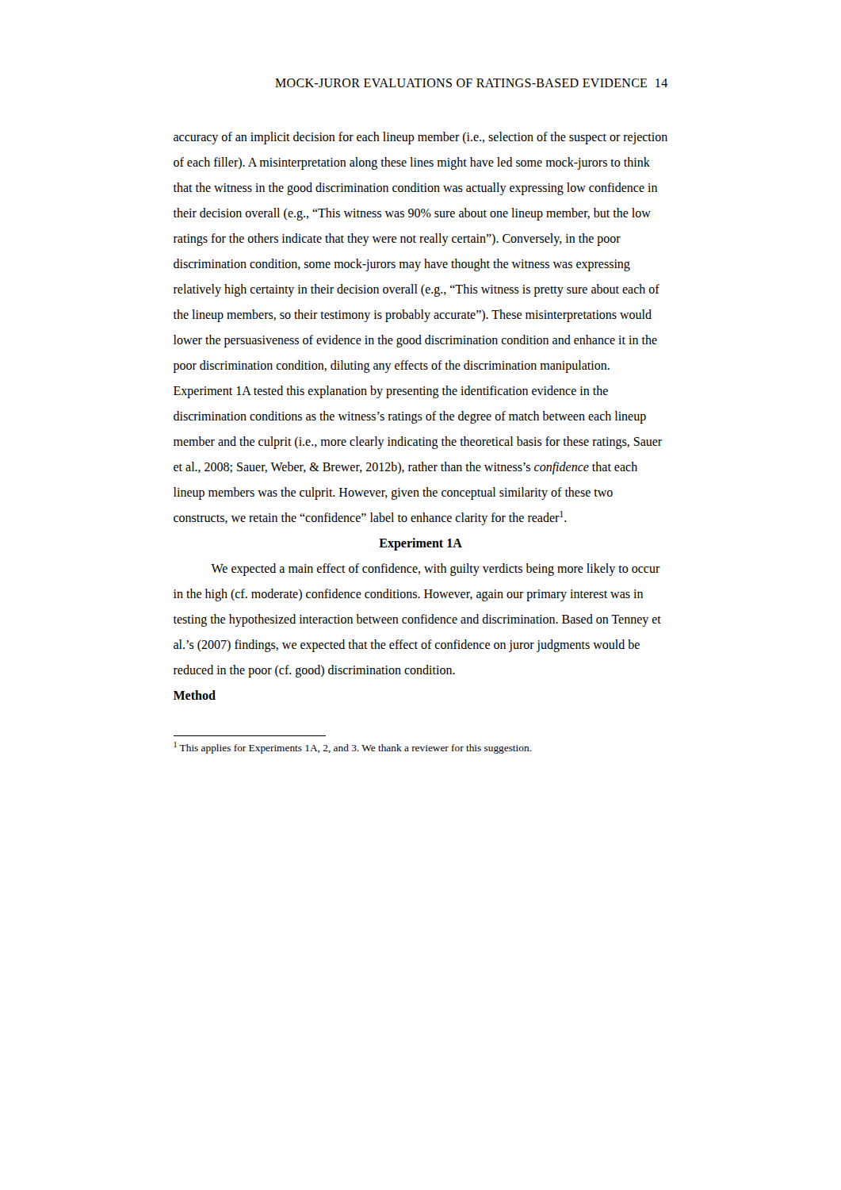MOCK-JUROR EVALUATIONS OF RATINGS-BASED EVIDENCE 14
accuracy of an implicit decision for each lineup member (i.e., selection of the suspect or rejection of each filler). A misinterpretation along these lines might have led some mock-jurors to think that the witness in the good discrimination condition was actually expressing low confidence in their decision overall (e.g., “This witness was 90% sure about one lineup member, but the low ratings for the others indicate that they were not really certain”). Conversely, in the poor discrimination condition, some mock-jurors may have thought the witness was expressing relatively high certainty in their decision overall (e.g., “This witness is pretty sure about each of the lineup members, so their testimony is probably accurate”). These misinterpretations would lower the persuasiveness of evidence in the good discrimination condition and enhance it in the poor discrimination condition, diluting any effects of the discrimination manipulation. Experiment 1A tested this explanation by presenting the identification evidence in the discrimination conditions as the witness’s ratings of the degree of match between each lineup member and the culprit (i.e., more clearly indicating the theoretical basis for these ratings, Sauer et al., 2008; Sauer, Weber, & Brewer, 2012b), rather than the witness’s confidence that each lineup members was the culprit. However, given the conceptual similarity of these two constructs, we retain the “confidence” label to enhance clarity for the reader1.
Experiment 1A
We expected a main effect of confidence, with guilty verdicts being more likely to occur in the high (cf. moderate) confidence conditions. However, again our primary interest was in testing the hypothesized interaction between confidence and discrimination. Based on Tenney et al.’s (2007) findings, we expected that the effect of confidence on juror judgments would be reduced in the poor (cf. good) discrimination condition.
Method
1 This applies for Experiments 1A, 2, and 3. We thank a reviewer for this suggestion.